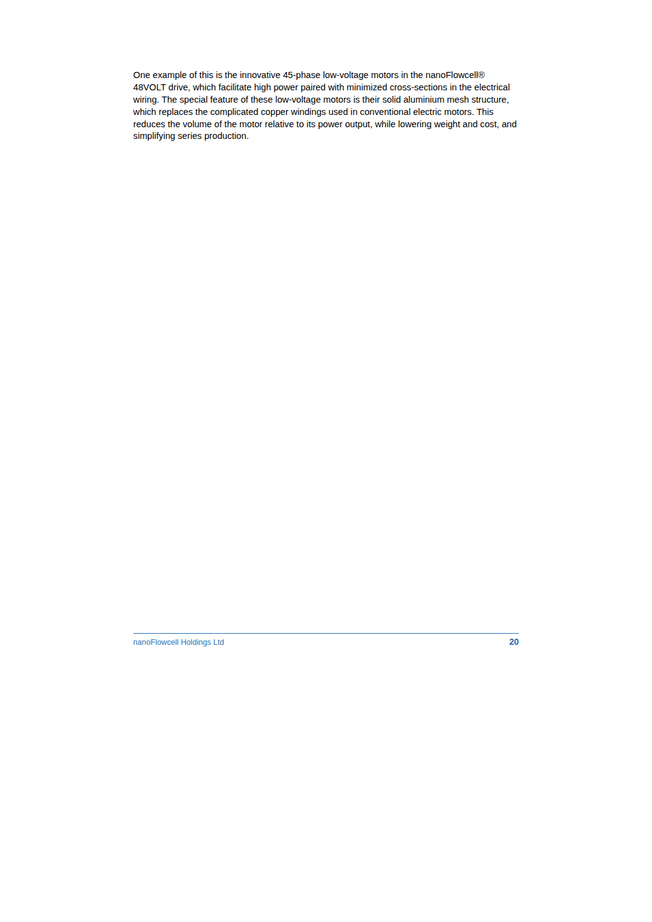One example of this is the innovative 45-phase low-voltage motors in the nanoFlowcell® 48VOLT drive, which facilitate high power paired with minimized cross-sections in the electrical wiring. The special feature of these low-voltage motors is their solid aluminium mesh structure, which replaces the complicated copper windings used in conventional electric motors. This reduces the volume of the motor relative to its power output, while lowering weight and cost, and simplifying series production.
nanoFlowcell Holdings Ltd 20